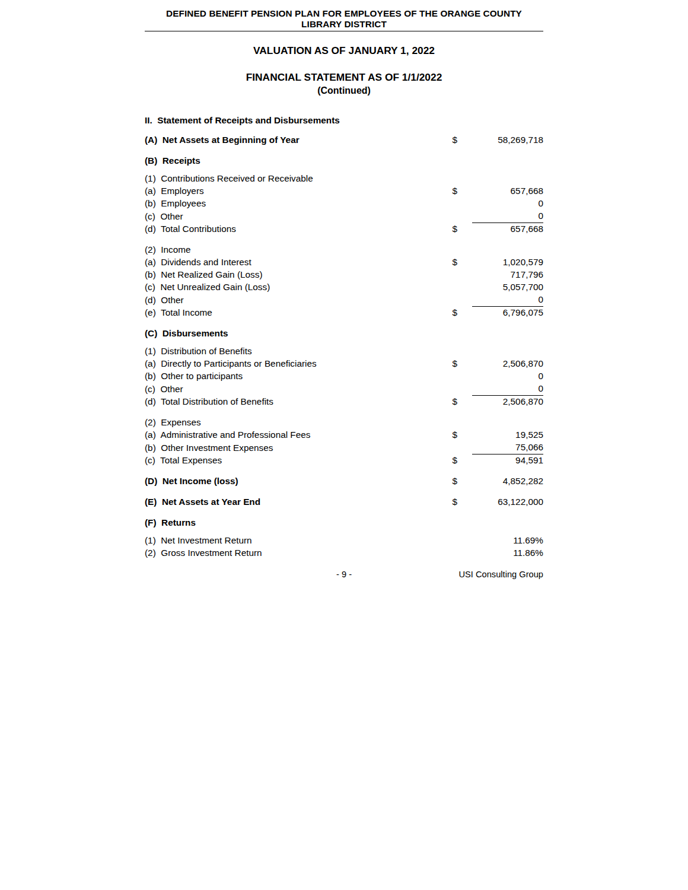DEFINED BENEFIT PENSION PLAN FOR EMPLOYEES OF THE ORANGE COUNTY LIBRARY DISTRICT
VALUATION AS OF JANUARY 1, 2022
FINANCIAL STATEMENT AS OF 1/1/2022
(Continued)
II. Statement of Receipts and Disbursements
| (A) Net Assets at Beginning of Year | $ | 58,269,718 |
| (B) Receipts | | |
| (1) Contributions Received or Receivable | | |
| (a) Employers | $ | 657,668 |
| (b) Employees | | 0 |
| (c) Other | | 0 |
| (d) Total Contributions | $ | 657,668 |
| (2) Income | | |
| (a) Dividends and Interest | $ | 1,020,579 |
| (b) Net Realized Gain (Loss) | | 717,796 |
| (c) Net Unrealized Gain (Loss) | | 5,057,700 |
| (d) Other | | 0 |
| (e) Total Income | $ | 6,796,075 |
| (C) Disbursements | | |
| (1) Distribution of Benefits | | |
| (a) Directly to Participants or Beneficiaries | $ | 2,506,870 |
| (b) Other to participants | | 0 |
| (c) Other | | 0 |
| (d) Total Distribution of Benefits | $ | 2,506,870 |
| (2) Expenses | | |
| (a) Administrative and Professional Fees | $ | 19,525 |
| (b) Other Investment Expenses | | 75,066 |
| (c) Total Expenses | $ | 94,591 |
| (D) Net Income (loss) | $ | 4,852,282 |
| (E) Net Assets at Year End | $ | 63,122,000 |
| (F) Returns | | |
| (1) Net Investment Return | | 11.69% |
| (2) Gross Investment Return | | 11.86% |
- 9 -
USI Consulting Group